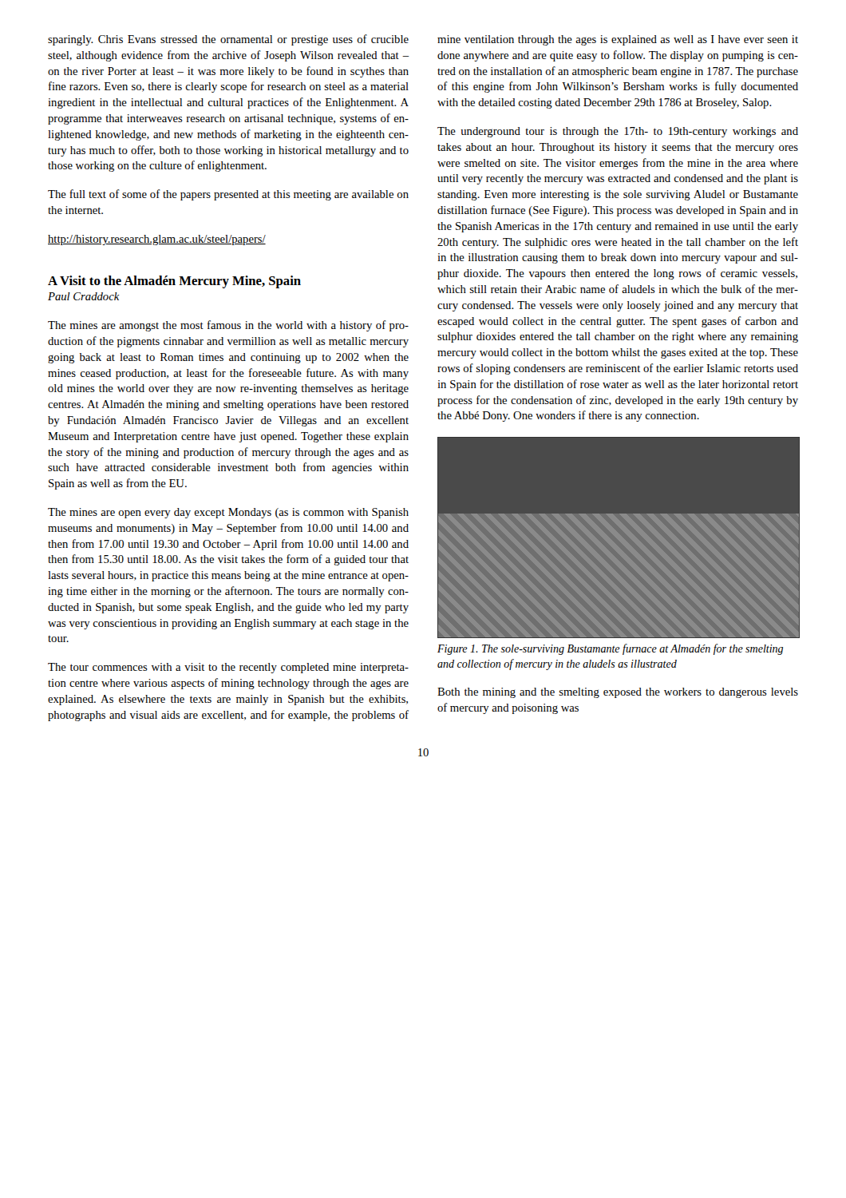sparingly. Chris Evans stressed the ornamental or prestige uses of crucible steel, although evidence from the archive of Joseph Wilson revealed that – on the river Porter at least – it was more likely to be found in scythes than fine razors. Even so, there is clearly scope for research on steel as a material ingredient in the intellectual and cultural practices of the Enlightenment. A programme that interweaves research on artisanal technique, systems of enlightened knowledge, and new methods of marketing in the eighteenth century has much to offer, both to those working in historical metallurgy and to those working on the culture of enlightenment.
The full text of some of the papers presented at this meeting are available on the internet.
http://history.research.glam.ac.uk/steel/papers/
A Visit to the Almadén Mercury Mine, Spain
Paul Craddock
The mines are amongst the most famous in the world with a history of production of the pigments cinnabar and vermillion as well as metallic mercury going back at least to Roman times and continuing up to 2002 when the mines ceased production, at least for the foreseeable future. As with many old mines the world over they are now re-inventing themselves as heritage centres. At Almadén the mining and smelting operations have been restored by Fundación Almadén Francisco Javier de Villegas and an excellent Museum and Interpretation centre have just opened. Together these explain the story of the mining and production of mercury through the ages and as such have attracted considerable investment both from agencies within Spain as well as from the EU.
The mines are open every day except Mondays (as is common with Spanish museums and monuments) in May – September from 10.00 until 14.00 and then from 17.00 until 19.30 and October – April from 10.00 until 14.00 and then from 15.30 until 18.00. As the visit takes the form of a guided tour that lasts several hours, in practice this means being at the mine entrance at opening time either in the morning or the afternoon. The tours are normally conducted in Spanish, but some speak English, and the guide who led my party was very conscientious in providing an English summary at each stage in the tour.
The tour commences with a visit to the recently completed mine interpretation centre where various aspects of mining technology through the ages are explained. As elsewhere the texts are mainly in Spanish but the exhibits, photographs and visual aids are excellent, and for example, the problems of mine ventilation through the ages is explained as well as I have ever seen it done anywhere and are quite easy to follow. The display on pumping is centred on the installation of an atmospheric beam engine in 1787. The purchase of this engine from John Wilkinson’s Bersham works is fully documented with the detailed costing dated December 29th 1786 at Broseley, Salop.
The underground tour is through the 17th- to 19th-century workings and takes about an hour. Throughout its history it seems that the mercury ores were smelted on site. The visitor emerges from the mine in the area where until very recently the mercury was extracted and condensed and the plant is standing. Even more interesting is the sole surviving Aludel or Bustamante distillation furnace (See Figure). This process was developed in Spain and in the Spanish Americas in the 17th century and remained in use until the early 20th century. The sulphidic ores were heated in the tall chamber on the left in the illustration causing them to break down into mercury vapour and sulphur dioxide. The vapours then entered the long rows of ceramic vessels, which still retain their Arabic name of aludels in which the bulk of the mercury condensed. The vessels were only loosely joined and any mercury that escaped would collect in the central gutter. The spent gases of carbon and sulphur dioxides entered the tall chamber on the right where any remaining mercury would collect in the bottom whilst the gases exited at the top. These rows of sloping condensers are reminiscent of the earlier Islamic retorts used in Spain for the distillation of rose water as well as the later horizontal retort process for the condensation of zinc, developed in the early 19th century by the Abbé Dony. One wonders if there is any connection.
Figure 1. The sole-surviving Bustamante furnace at Almadén for the smelting and collection of mercury in the aludels as illustrated
Both the mining and the smelting exposed the workers to dangerous levels of mercury and poisoning was
10